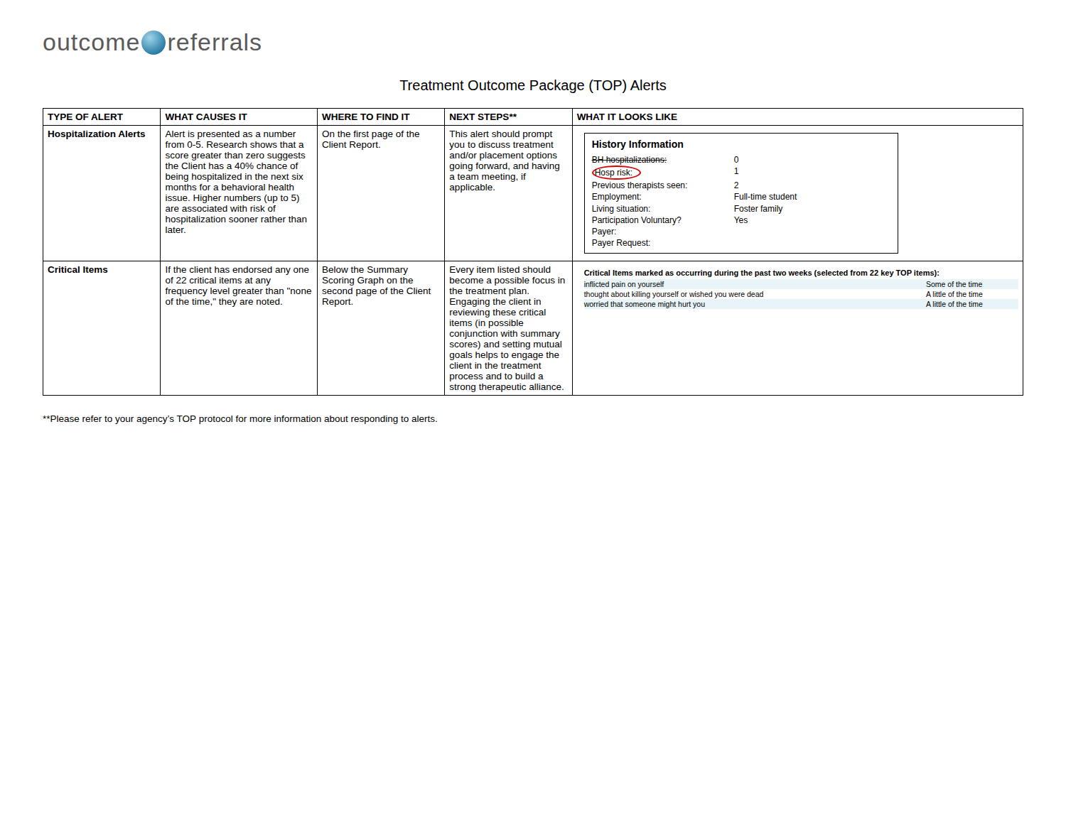outcome referrals
Treatment Outcome Package (TOP) Alerts
| TYPE OF ALERT | WHAT CAUSES IT | WHERE TO FIND IT | NEXT STEPS** | WHAT IT LOOKS LIKE |
| --- | --- | --- | --- | --- |
| Hospitalization Alerts | Alert is presented as a number from 0-5. Research shows that a score greater than zero suggests the Client has a 40% chance of being hospitalized in the next six months for a behavioral health issue. Higher numbers (up to 5) are associated with risk of hospitalization sooner rather than later. | On the first page of the Client Report. | This alert should prompt you to discuss treatment and/or placement options going forward, and having a team meeting, if applicable. | History Information BH hospitalizations: 0 Hosp risk: 1 Previous therapists seen: 2 Employment: Full-time student Living situation: Foster family Participation Voluntary? Yes Payer: Payer Request: |
| Critical Items | If the client has endorsed any one of 22 critical items at any frequency level greater than "none of the time," they are noted. | Below the Summary Scoring Graph on the second page of the Client Report. | Every item listed should become a possible focus in the treatment plan. Engaging the client in reviewing these critical items (in possible conjunction with summary scores) and setting mutual goals helps to engage the client in the treatment process and to build a strong therapeutic alliance. | Critical Items marked as occurring during the past two weeks (selected from 22 key TOP items): inflicted pain on yourself Some of the time thought about killing yourself or wished you were dead A little of the time worried that someone might hurt you A little of the time |
**Please refer to your agency’s TOP protocol for more information about responding to alerts.